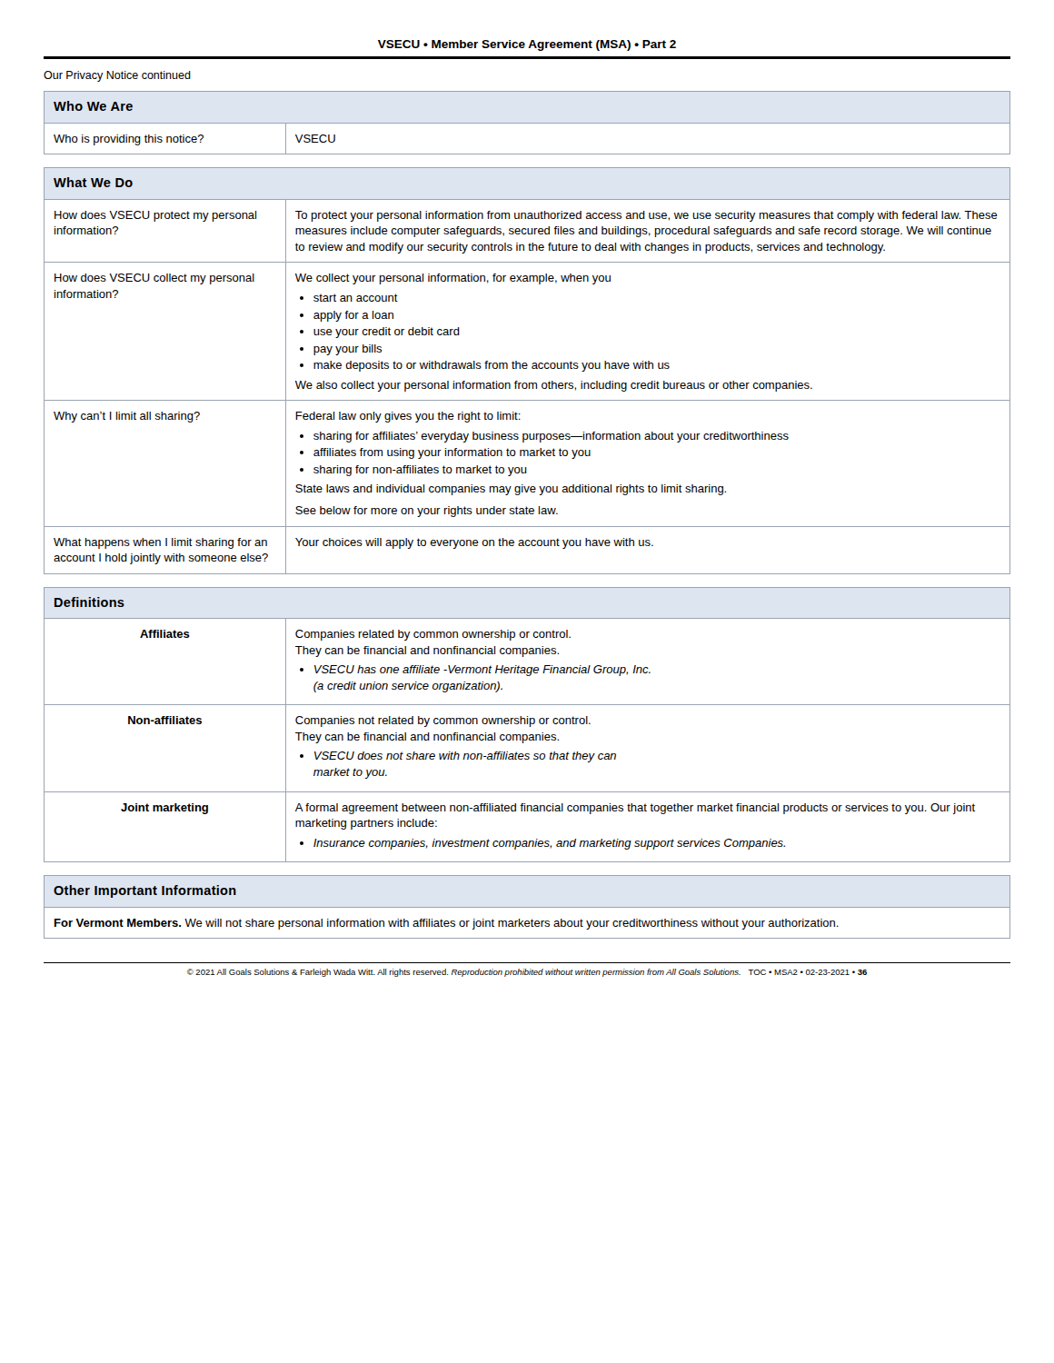VSECU • Member Service Agreement (MSA) • Part 2
Our Privacy Notice continued
| Who We Are |
| Who is providing this notice? | VSECU |
| What We Do |
| How does VSECU protect my personal information? | To protect your personal information from unauthorized access and use, we use security measures that comply with federal law. These measures include computer safeguards, secured files and buildings, procedural safeguards and safe record storage. We will continue to review and modify our security controls in the future to deal with changes in products, services and technology. |
| How does VSECU collect my personal information? | We collect your personal information, for example, when you start an account apply for a loan use your credit or debit card pay your bills make deposits to or withdrawals from the accounts you have with us We also collect your personal information from others, including credit bureaus or other companies. |
| Why can’t I limit all sharing? | Federal law only gives you the right to limit: sharing for affiliates’ everyday business purposes—information about your creditworthiness affiliates from using your information to market to you sharing for non-affiliates to market to you State laws and individual companies may give you additional rights to limit sharing. See below for more on your rights under state law. |
| What happens when I limit sharing for an account I hold jointly with someone else? | Your choices will apply to everyone on the account you have with us. |
| Definitions |
| Affiliates | Companies related by common ownership or control. They can be financial and nonfinancial companies. VSECU has one affiliate -Vermont Heritage Financial Group, Inc. (a credit union service organization). |
| Non-affiliates | Companies not related by common ownership or control. They can be financial and nonfinancial companies. VSECU does not share with non-affiliates so that they can market to you. |
| Joint marketing | A formal agreement between non-affiliated financial companies that together market financial products or services to you. Our joint marketing partners include: Insurance companies, investment companies, and marketing support services Companies. |
| Other Important Information |
| For Vermont Members. We will not share personal information with affiliates or joint marketers about your creditworthiness without your authorization. |
© 2021 All Goals Solutions & Farleigh Wada Witt. All rights reserved. Reproduction prohibited without written permission from All Goals Solutions. TOC • MSA2 • 02-23-2021 • 36